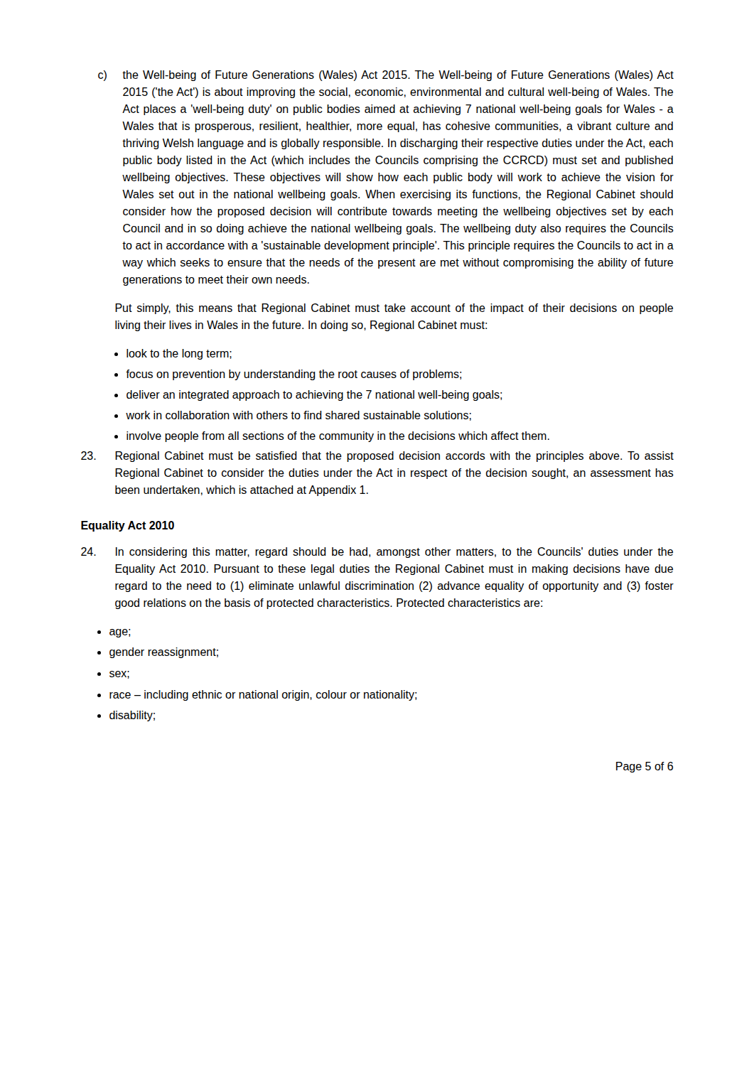c)
the Well-being of Future Generations (Wales) Act 2015. The Well-being of Future Generations (Wales) Act 2015 ('the Act') is about improving the social, economic, environmental and cultural well-being of Wales. The Act places a 'well-being duty' on public bodies aimed at achieving 7 national well-being goals for Wales - a Wales that is prosperous, resilient, healthier, more equal, has cohesive communities, a vibrant culture and thriving Welsh language and is globally responsible. In discharging their respective duties under the Act, each public body listed in the Act (which includes the Councils comprising the CCRCD) must set and published wellbeing objectives. These objectives will show how each public body will work to achieve the vision for Wales set out in the national wellbeing goals. When exercising its functions, the Regional Cabinet should consider how the proposed decision will contribute towards meeting the wellbeing objectives set by each Council and in so doing achieve the national wellbeing goals. The wellbeing duty also requires the Councils to act in accordance with a 'sustainable development principle'. This principle requires the Councils to act in a way which seeks to ensure that the needs of the present are met without compromising the ability of future generations to meet their own needs.
Put simply, this means that Regional Cabinet must take account of the impact of their decisions on people living their lives in Wales in the future. In doing so, Regional Cabinet must:
look to the long term;
focus on prevention by understanding the root causes of problems;
deliver an integrated approach to achieving the 7 national well-being goals;
work in collaboration with others to find shared sustainable solutions;
involve people from all sections of the community in the decisions which affect them.
23.
Regional Cabinet must be satisfied that the proposed decision accords with the principles above. To assist Regional Cabinet to consider the duties under the Act in respect of the decision sought, an assessment has been undertaken, which is attached at Appendix 1.
Equality Act 2010
24.
In considering this matter, regard should be had, amongst other matters, to the Councils' duties under the Equality Act 2010. Pursuant to these legal duties the Regional Cabinet must in making decisions have due regard to the need to (1) eliminate unlawful discrimination (2) advance equality of opportunity and (3) foster good relations on the basis of protected characteristics. Protected characteristics are:
age;
gender reassignment;
sex;
race – including ethnic or national origin, colour or nationality;
disability;
Page 5 of 6